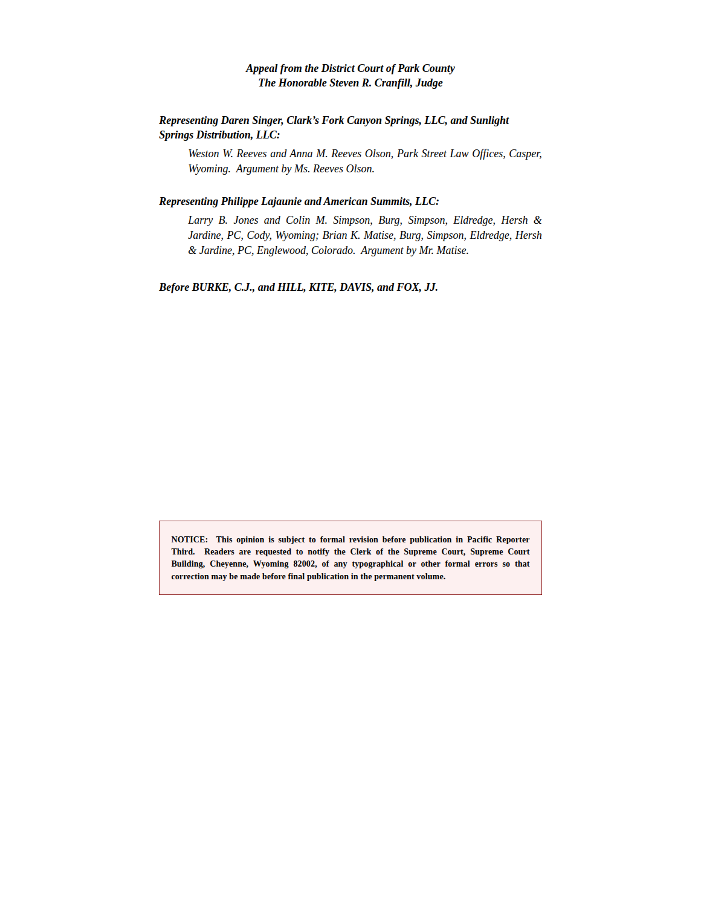Appeal from the District Court of Park County
The Honorable Steven R. Cranfill, Judge
Representing Daren Singer, Clark’s Fork Canyon Springs, LLC, and Sunlight Springs Distribution, LLC:
Weston W. Reeves and Anna M. Reeves Olson, Park Street Law Offices, Casper, Wyoming. Argument by Ms. Reeves Olson.
Representing Philippe Lajaunie and American Summits, LLC:
Larry B. Jones and Colin M. Simpson, Burg, Simpson, Eldredge, Hersh & Jardine, PC, Cody, Wyoming; Brian K. Matise, Burg, Simpson, Eldredge, Hersh & Jardine, PC, Englewood, Colorado. Argument by Mr. Matise.
Before BURKE, C.J., and HILL, KITE, DAVIS, and FOX, JJ.
NOTICE: This opinion is subject to formal revision before publication in Pacific Reporter Third. Readers are requested to notify the Clerk of the Supreme Court, Supreme Court Building, Cheyenne, Wyoming 82002, of any typographical or other formal errors so that correction may be made before final publication in the permanent volume.